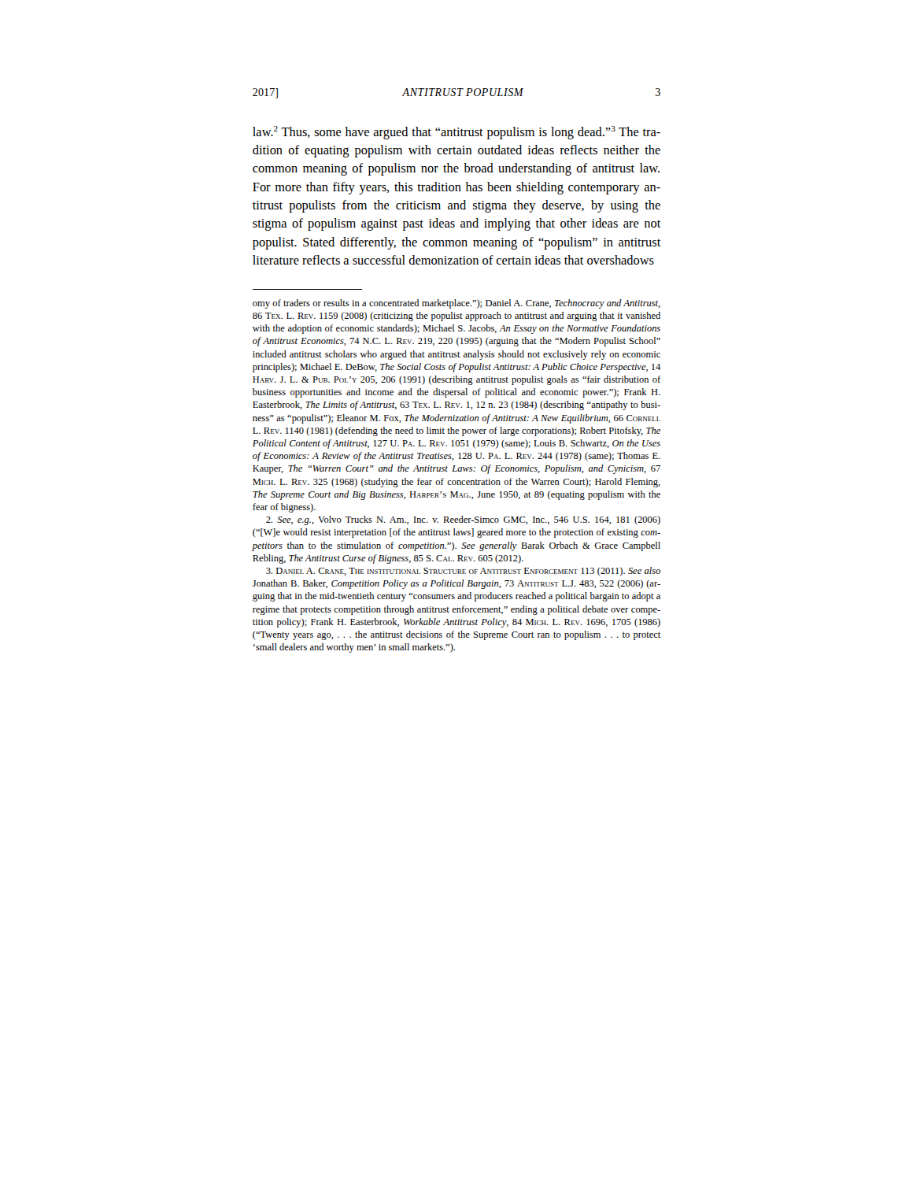2017] Antitrust Populism 3
law.2 Thus, some have argued that “antitrust populism is long dead.”3 The tradition of equating populism with certain outdated ideas reflects neither the common meaning of populism nor the broad understanding of antitrust law. For more than fifty years, this tradition has been shielding contemporary antitrust populists from the criticism and stigma they deserve, by using the stigma of populism against past ideas and implying that other ideas are not populist. Stated differently, the common meaning of “populism” in antitrust literature reflects a successful demonization of certain ideas that overshadows
omy of traders or results in a concentrated marketplace.”); Daniel A. Crane, Technocracy and Antitrust, 86 Tex. L. Rev. 1159 (2008) (criticizing the populist approach to antitrust and arguing that it vanished with the adoption of economic standards); Michael S. Jacobs, An Essay on the Normative Foundations of Antitrust Economics, 74 N.C. L. Rev. 219, 220 (1995) (arguing that the “Modern Populist School” included antitrust scholars who argued that antitrust analysis should not exclusively rely on economic principles); Michael E. DeBow, The Social Costs of Populist Antitrust: A Public Choice Perspective, 14 Harv. J. L. & Pub. Pol’y 205, 206 (1991) (describing antitrust populist goals as “fair distribution of business opportunities and income and the dispersal of political and economic power.”); Frank H. Easterbrook, The Limits of Antitrust, 63 Tex. L. Rev. 1, 12 n. 23 (1984) (describing “antipathy to business” as “populist”); Eleanor M. Fox, The Modernization of Antitrust: A New Equilibrium, 66 Cornell L. Rev. 1140 (1981) (defending the need to limit the power of large corporations); Robert Pitofsky, The Political Content of Antitrust, 127 U. Pa. L. Rev. 1051 (1979) (same); Louis B. Schwartz, On the Uses of Economics: A Review of the Antitrust Treatises, 128 U. Pa. L. Rev. 244 (1978) (same); Thomas E. Kauper, The “Warren Court” and the Antitrust Laws: Of Economics, Populism, and Cynicism, 67 Mich. L. Rev. 325 (1968) (studying the fear of concentration of the Warren Court); Harold Fleming, The Supreme Court and Big Business, Harper’s Mag., June 1950, at 89 (equating populism with the fear of bigness).
2. See, e.g., Volvo Trucks N. Am., Inc. v. Reeder-Simco GMC, Inc., 546 U.S. 164, 181 (2006) (“[W]e would resist interpretation [of the antitrust laws] geared more to the protection of existing competitors than to the stimulation of competition.”). See generally Barak Orbach & Grace Campbell Rebling, The Antitrust Curse of Bigness, 85 S. Cal. Rev. 605 (2012).
3. Daniel A. Crane, The institutional Structure of Antitrust Enforcement 113 (2011). See also Jonathan B. Baker, Competition Policy as a Political Bargain, 73 Antitrust L.J. 483, 522 (2006) (arguing that in the mid-twentieth century “consumers and producers reached a political bargain to adopt a regime that protects competition through antitrust enforcement,” ending a political debate over competition policy); Frank H. Easterbrook, Workable Antitrust Policy, 84 Mich. L. Rev. 1696, 1705 (1986) (“Twenty years ago, . . . the antitrust decisions of the Supreme Court ran to populism . . . to protect ‘small dealers and worthy men’ in small markets.”).